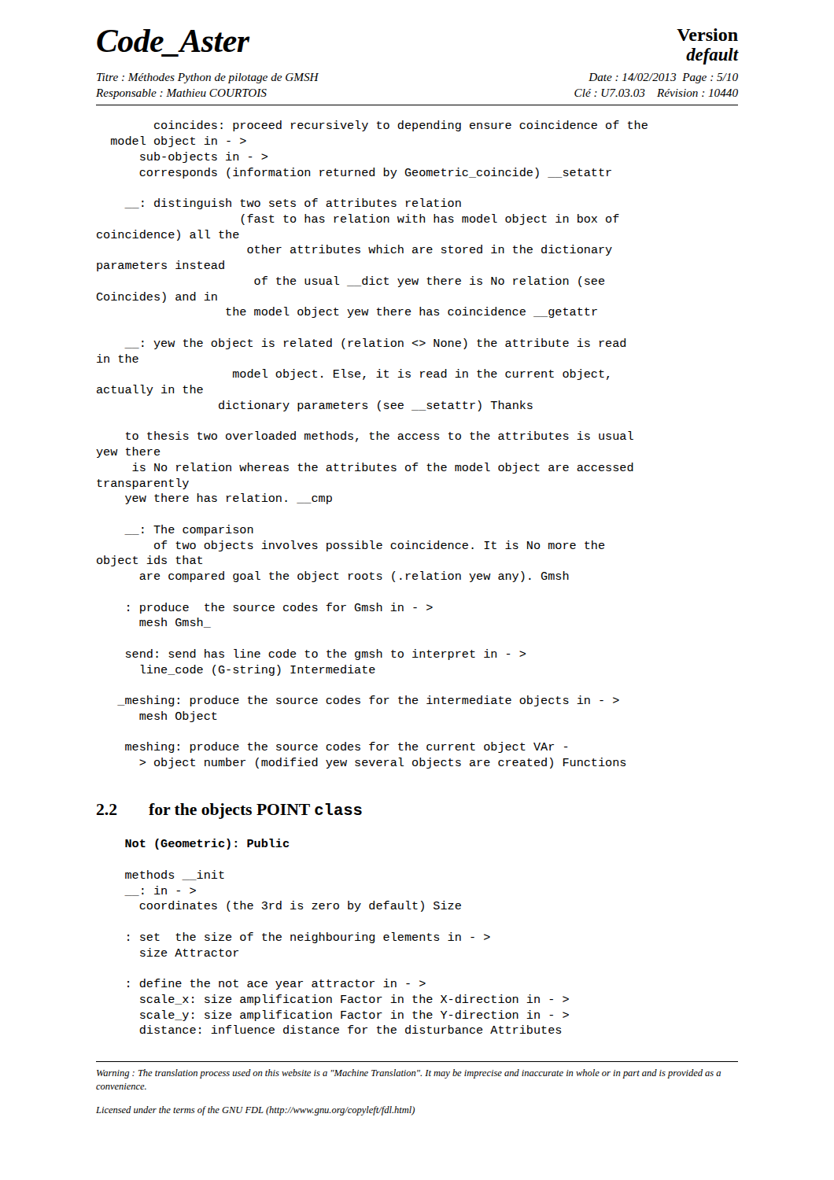Code_Aster
Version
default
Titre : Méthodes Python de pilotage de GMSH Date : 14/02/2013 Page : 5/10
Responsable : Mathieu COURTOIS Clé : U7.03.03 Révision : 10440
        coincides: proceed recursively to depending ensure coincidence of the
  model object in - >
      sub-objects in - >
      corresponds (information returned by Geometric_coincide) __setattr

    __: distinguish two sets of attributes relation
                    (fast to has relation with has model object in box of
coincidence) all the
                     other attributes which are stored in the dictionary
parameters instead
                      of the usual __dict yew there is No relation (see
Coincides) and in
                  the model object yew there has coincidence __getattr

    __: yew the object is related (relation <> None) the attribute is read
in the
                   model object. Else, it is read in the current object,
actually in the
                 dictionary parameters (see __setattr) Thanks

    to thesis two overloaded methods, the access to the attributes is usual
yew there
     is No relation whereas the attributes of the model object are accessed
transparently
    yew there has relation. __cmp

    __: The comparison
        of two objects involves possible coincidence. It is No more the
object ids that
      are compared goal the object roots (.relation yew any). Gmsh

    : produce  the source codes for Gmsh in - >
      mesh Gmsh_

    send: send has line code to the gmsh to interpret in - >
      line_code (G-string) Intermediate

   _meshing: produce the source codes for the intermediate objects in - >
      mesh Object

    meshing: produce the source codes for the current object VAr -
      > object number (modified yew several objects are created) Functions
2.2 for the objects POINT class
    Not (Geometric): Public

    methods __init
    __: in - >
      coordinates (the 3rd is zero by default) Size

    : set  the size of the neighbouring elements in - >
      size Attractor

    : define the not ace year attractor in - >
      scale_x: size amplification Factor in the X-direction in - >
      scale_y: size amplification Factor in the Y-direction in - >
      distance: influence distance for the disturbance Attributes
Warning : The translation process used on this website is a "Machine Translation". It may be imprecise and inaccurate in whole or in part and is provided as a convenience.
Licensed under the terms of the GNU FDL (http://www.gnu.org/copyleft/fdl.html)